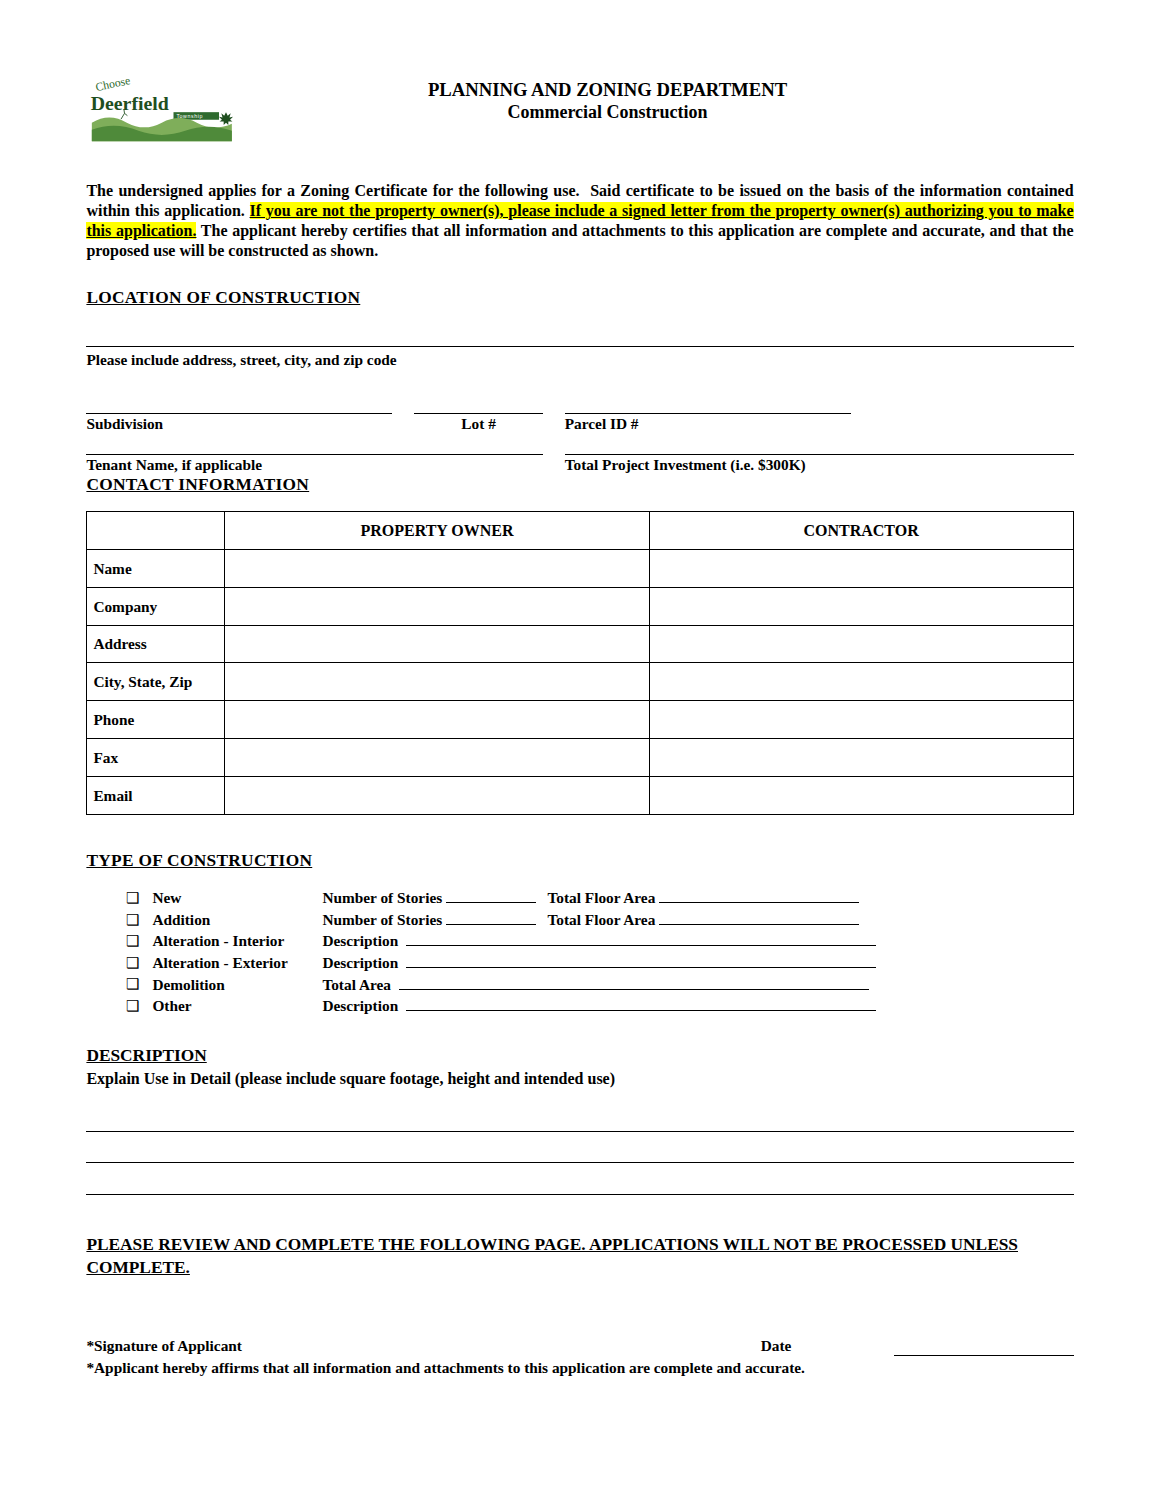Choose Deerfield Township
PLANNING AND ZONING DEPARTMENT
Commercial Construction
The undersigned applies for a Zoning Certificate for the following use. Said certificate to be issued on the basis of the information contained within this application. If you are not the property owner(s), please include a signed letter from the property owner(s) authorizing you to make this application. The applicant hereby certifies that all information and attachments to this application are complete and accurate, and that the proposed use will be constructed as shown.
LOCATION OF CONSTRUCTION
Please include address, street, city, and zip code
| Subdivision | | Lot # | | Parcel ID # | |
| Tenant Name, if applicable | | Total Project Investment (i.e. $300K) |
CONTACT INFORMATION
| | PROPERTY OWNER | CONTRACTOR |
| --- | --- | --- |
| Name | | |
| Company | | |
| Address | | |
| City, State, Zip | | |
| Phone | | |
| Fax | | |
| Email | | |
TYPE OF CONSTRUCTION
| ❑ | New | Number of Stories | Total Floor Area |
| ❑ | Addition | Number of Stories | Total Floor Area |
| ❑ | Alteration - Interior | Description |
| ❑ | Alteration - Exterior | Description |
| ❑ | Demolition | Total Area |
| ❑ | Other | Description |
DESCRIPTION
Explain Use in Detail (please include square footage, height and intended use)
PLEASE REVIEW AND COMPLETE THE FOLLOWING PAGE. APPLICATIONS WILL NOT BE PROCESSED UNLESS COMPLETE.
| *Signature of Applicant | | Date | |
*Applicant hereby affirms that all information and attachments to this application are complete and accurate.